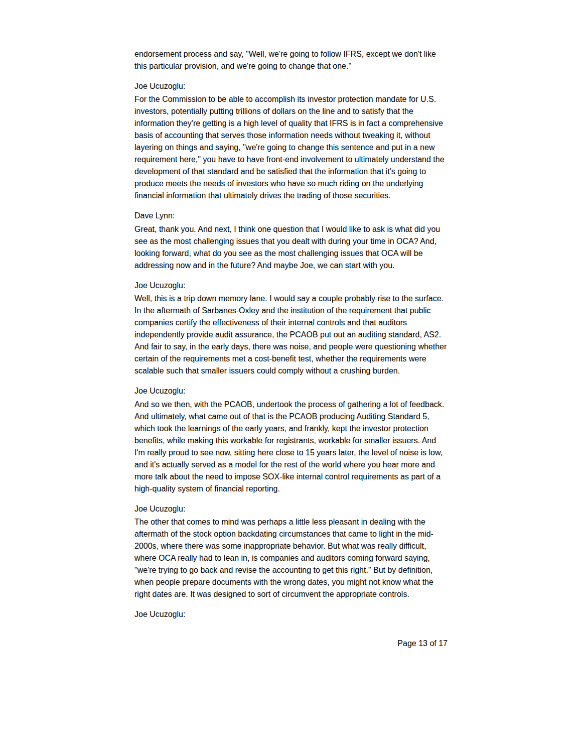endorsement process and say, "Well, we're going to follow IFRS, except we don't like this particular provision, and we're going to change that one."
Joe Ucuzoglu:
For the Commission to be able to accomplish its investor protection mandate for U.S. investors, potentially putting trillions of dollars on the line and to satisfy that the information they're getting is a high level of quality that IFRS is in fact a comprehensive basis of accounting that serves those information needs without tweaking it, without layering on things and saying, "we're going to change this sentence and put in a new requirement here," you have to have front-end involvement to ultimately understand the development of that standard and be satisfied that the information that it's going to produce meets the needs of investors who have so much riding on the underlying financial information that ultimately drives the trading of those securities.
Dave Lynn:
Great, thank you. And next, I think one question that I would like to ask is what did you see as the most challenging issues that you dealt with during your time in OCA? And, looking forward, what do you see as the most challenging issues that OCA will be addressing now and in the future? And maybe Joe, we can start with you.
Joe Ucuzoglu:
Well, this is a trip down memory lane. I would say a couple probably rise to the surface. In the aftermath of Sarbanes-Oxley and the institution of the requirement that public companies certify the effectiveness of their internal controls and that auditors independently provide audit assurance, the PCAOB put out an auditing standard, AS2. And fair to say, in the early days, there was noise, and people were questioning whether certain of the requirements met a cost-benefit test, whether the requirements were scalable such that smaller issuers could comply without a crushing burden.
Joe Ucuzoglu:
And so we then, with the PCAOB, undertook the process of gathering a lot of feedback. And ultimately, what came out of that is the PCAOB producing Auditing Standard 5, which took the learnings of the early years, and frankly, kept the investor protection benefits, while making this workable for registrants, workable for smaller issuers. And I'm really proud to see now, sitting here close to 15 years later, the level of noise is low, and it's actually served as a model for the rest of the world where you hear more and more talk about the need to impose SOX-like internal control requirements as part of a high-quality system of financial reporting.
Joe Ucuzoglu:
The other that comes to mind was perhaps a little less pleasant in dealing with the aftermath of the stock option backdating circumstances that came to light in the mid-2000s, where there was some inappropriate behavior. But what was really difficult, where OCA really had to lean in, is companies and auditors coming forward saying, "we're trying to go back and revise the accounting to get this right." But by definition, when people prepare documents with the wrong dates, you might not know what the right dates are. It was designed to sort of circumvent the appropriate controls.
Joe Ucuzoglu:
Page 13 of 17